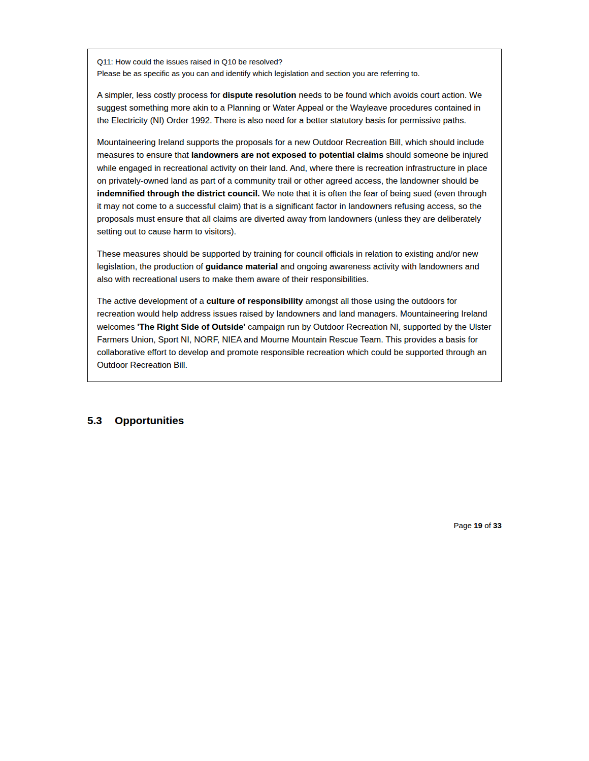Q11: How could the issues raised in Q10 be resolved? Please be as specific as you can and identify which legislation and section you are referring to.
A simpler, less costly process for dispute resolution needs to be found which avoids court action. We suggest something more akin to a Planning or Water Appeal or the Wayleave procedures contained in the Electricity (NI) Order 1992. There is also need for a better statutory basis for permissive paths.
Mountaineering Ireland supports the proposals for a new Outdoor Recreation Bill, which should include measures to ensure that landowners are not exposed to potential claims should someone be injured while engaged in recreational activity on their land. And, where there is recreation infrastructure in place on privately-owned land as part of a community trail or other agreed access, the landowner should be indemnified through the district council. We note that it is often the fear of being sued (even through it may not come to a successful claim) that is a significant factor in landowners refusing access, so the proposals must ensure that all claims are diverted away from landowners (unless they are deliberately setting out to cause harm to visitors).
These measures should be supported by training for council officials in relation to existing and/or new legislation, the production of guidance material and ongoing awareness activity with landowners and also with recreational users to make them aware of their responsibilities.
The active development of a culture of responsibility amongst all those using the outdoors for recreation would help address issues raised by landowners and land managers. Mountaineering Ireland welcomes 'The Right Side of Outside' campaign run by Outdoor Recreation NI, supported by the Ulster Farmers Union, Sport NI, NORF, NIEA and Mourne Mountain Rescue Team. This provides a basis for collaborative effort to develop and promote responsible recreation which could be supported through an Outdoor Recreation Bill.
5.3 Opportunities
Page 19 of 33